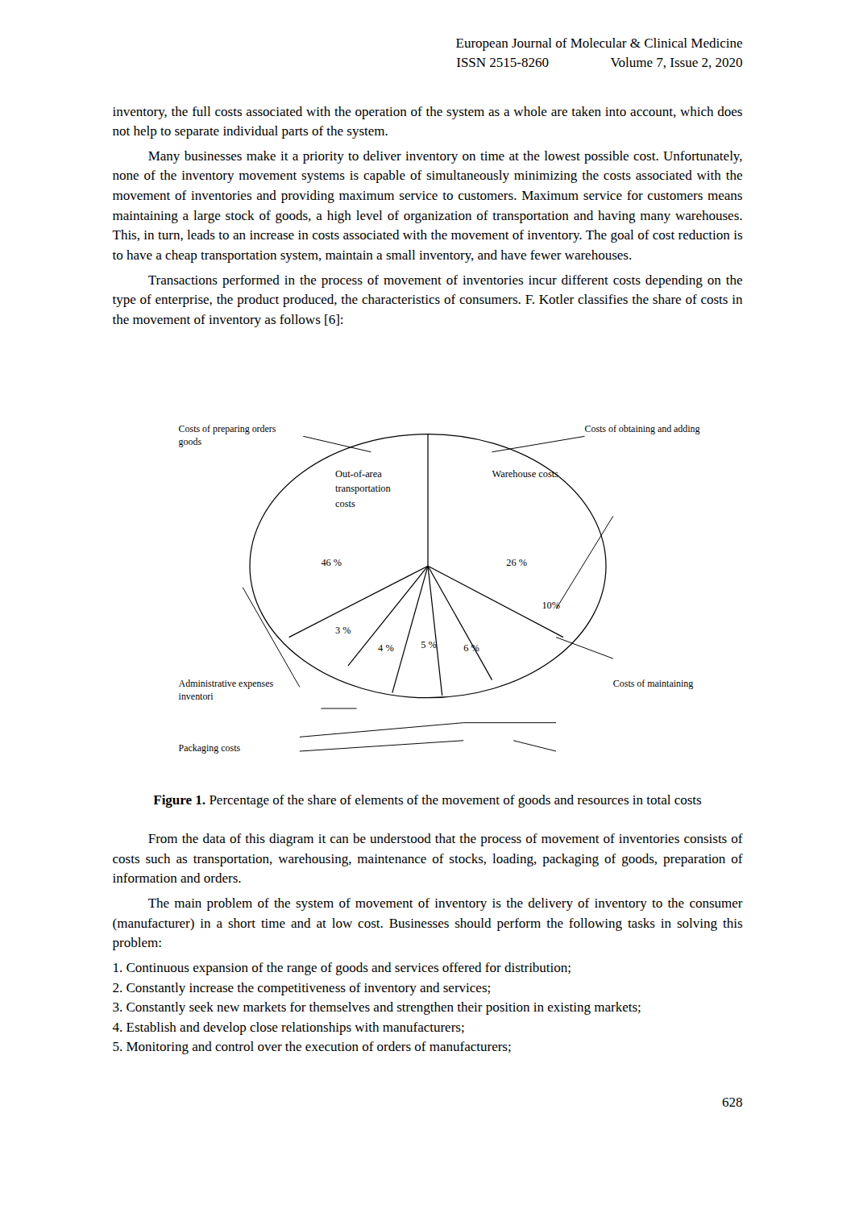European Journal of Molecular & Clinical Medicine ISSN 2515-8260 Volume 7, Issue 2, 2020
inventory, the full costs associated with the operation of the system as a whole are taken into account, which does not help to separate individual parts of the system.
Many businesses make it a priority to deliver inventory on time at the lowest possible cost. Unfortunately, none of the inventory movement systems is capable of simultaneously minimizing the costs associated with the movement of inventories and providing maximum service to customers. Maximum service for customers means maintaining a large stock of goods, a high level of organization of transportation and having many warehouses. This, in turn, leads to an increase in costs associated with the movement of inventory. The goal of cost reduction is to have a cheap transportation system, maintain a small inventory, and have fewer warehouses.
Transactions performed in the process of movement of inventories incur different costs depending on the type of enterprise, the product produced, the characteristics of consumers. F. Kotler classifies the share of costs in the movement of inventory as follows [6]:
Costs of preparing orders goods Costs of obtaining and adding Administrative expenses inventori Costs of maintaining Packaging costs Out-of-area transportation costs Warehouse costs 46 % 26 % 10% 6 % 5 % 4 % 3 %
Figure 1. Percentage of the share of elements of the movement of goods and resources in total costs
From the data of this diagram it can be understood that the process of movement of inventories consists of costs such as transportation, warehousing, maintenance of stocks, loading, packaging of goods, preparation of information and orders.
The main problem of the system of movement of inventory is the delivery of inventory to the consumer (manufacturer) in a short time and at low cost. Businesses should perform the following tasks in solving this problem:
1. Continuous expansion of the range of goods and services offered for distribution;
2. Constantly increase the competitiveness of inventory and services;
3. Constantly seek new markets for themselves and strengthen their position in existing markets;
4. Establish and develop close relationships with manufacturers;
5. Monitoring and control over the execution of orders of manufacturers;
628